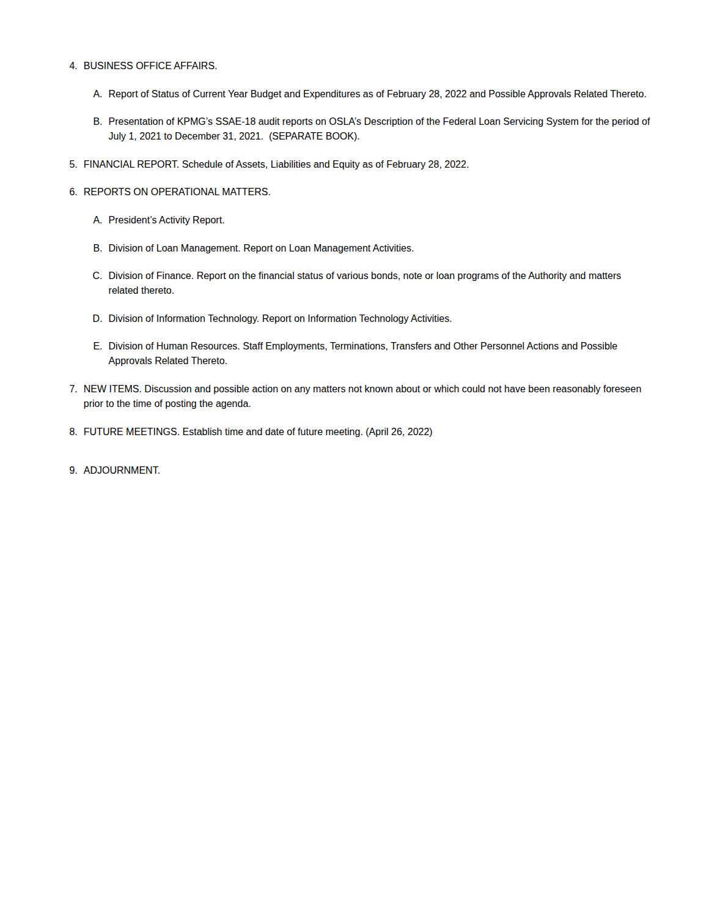BUSINESS OFFICE AFFAIRS.
Report of Status of Current Year Budget and Expenditures as of February 28, 2022 and Possible Approvals Related Thereto.
Presentation of KPMG’s SSAE-18 audit reports on OSLA’s Description of the Federal Loan Servicing System for the period of July 1, 2021 to December 31, 2021. (SEPARATE BOOK).
FINANCIAL REPORT. Schedule of Assets, Liabilities and Equity as of February 28, 2022.
REPORTS ON OPERATIONAL MATTERS.
President’s Activity Report.
Division of Loan Management. Report on Loan Management Activities.
Division of Finance. Report on the financial status of various bonds, note or loan programs of the Authority and matters related thereto.
Division of Information Technology. Report on Information Technology Activities.
Division of Human Resources. Staff Employments, Terminations, Transfers and Other Personnel Actions and Possible Approvals Related Thereto.
NEW ITEMS. Discussion and possible action on any matters not known about or which could not have been reasonably foreseen prior to the time of posting the agenda.
FUTURE MEETINGS. Establish time and date of future meeting. (April 26, 2022)
ADJOURNMENT.